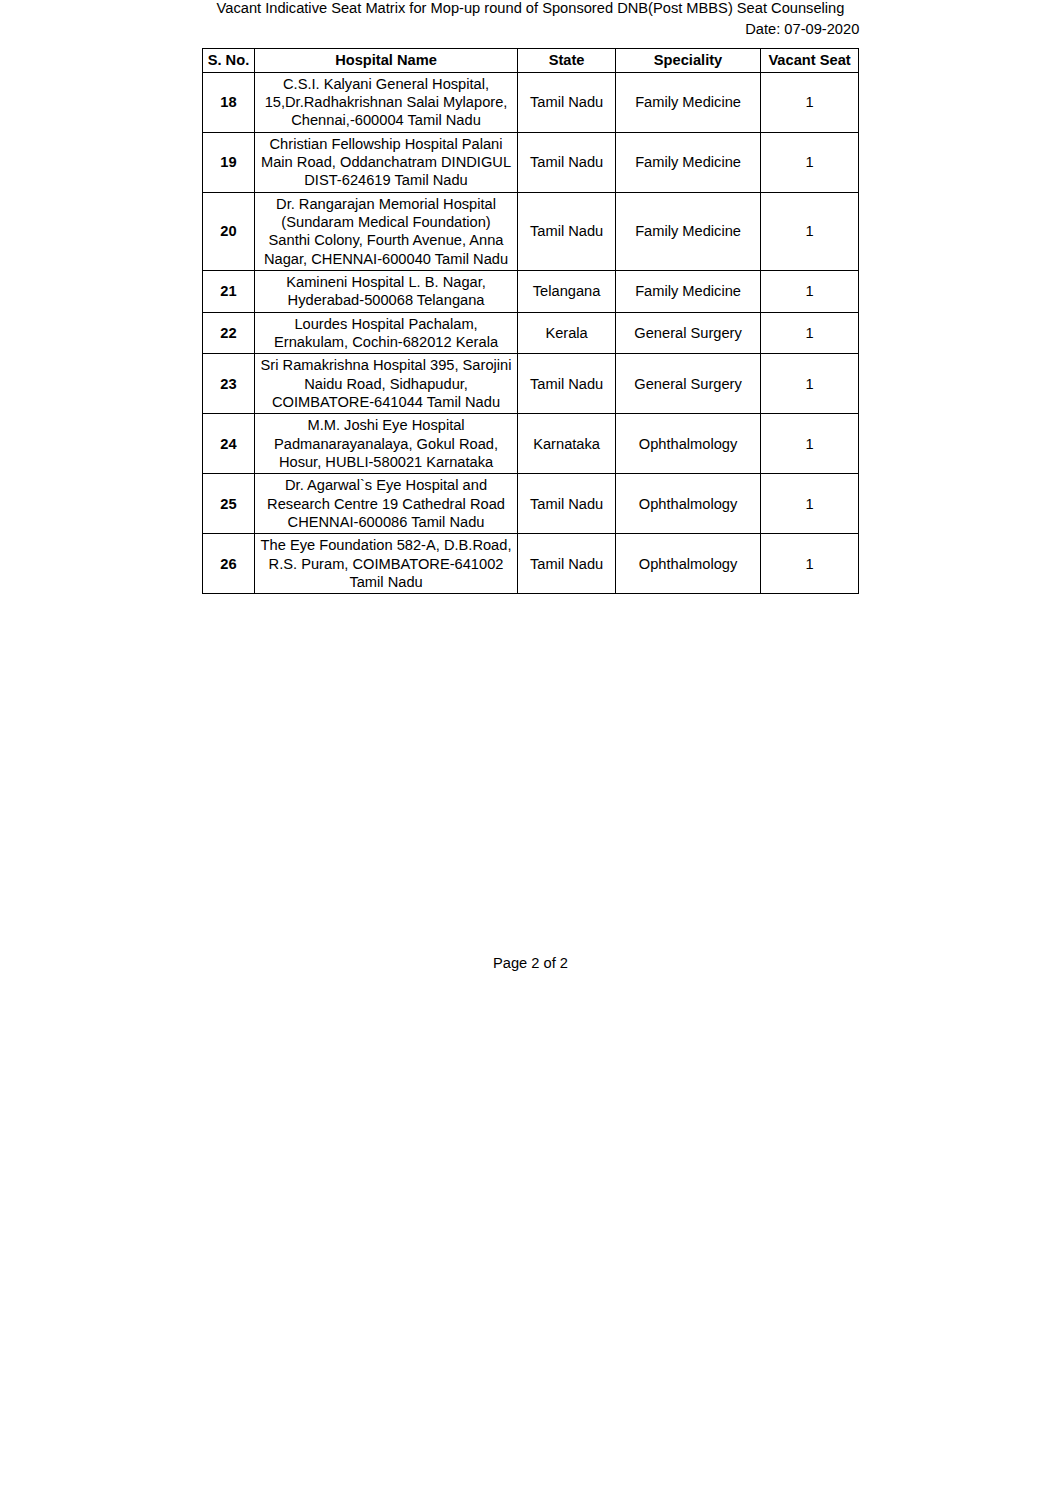Vacant Indicative Seat Matrix for Mop-up round of Sponsored DNB(Post MBBS) Seat Counseling
Date: 07-09-2020
| S. No. | Hospital Name | State | Speciality | Vacant Seat |
| --- | --- | --- | --- | --- |
| 18 | C.S.I. Kalyani General Hospital, 15,Dr.Radhakrishnan Salai Mylapore, Chennai,-600004 Tamil Nadu | Tamil Nadu | Family Medicine | 1 |
| 19 | Christian Fellowship Hospital Palani Main Road, Oddanchatram DINDIGUL DIST-624619 Tamil Nadu | Tamil Nadu | Family Medicine | 1 |
| 20 | Dr. Rangarajan Memorial Hospital (Sundaram Medical Foundation) Santhi Colony, Fourth Avenue, Anna Nagar, CHENNAI-600040 Tamil Nadu | Tamil Nadu | Family Medicine | 1 |
| 21 | Kamineni Hospital L. B. Nagar, Hyderabad-500068 Telangana | Telangana | Family Medicine | 1 |
| 22 | Lourdes Hospital Pachalam, Ernakulam, Cochin-682012 Kerala | Kerala | General Surgery | 1 |
| 23 | Sri Ramakrishna Hospital 395, Sarojini Naidu Road, Sidhapudur, COIMBATORE-641044 Tamil Nadu | Tamil Nadu | General Surgery | 1 |
| 24 | M.M. Joshi Eye Hospital Padmanarayanalaya, Gokul Road, Hosur, HUBLI-580021 Karnataka | Karnataka | Ophthalmology | 1 |
| 25 | Dr. Agarwal`s Eye Hospital and Research Centre 19 Cathedral Road CHENNAI-600086 Tamil Nadu | Tamil Nadu | Ophthalmology | 1 |
| 26 | The Eye Foundation 582-A, D.B.Road, R.S. Puram, COIMBATORE-641002 Tamil Nadu | Tamil Nadu | Ophthalmology | 1 |
Page 2 of 2